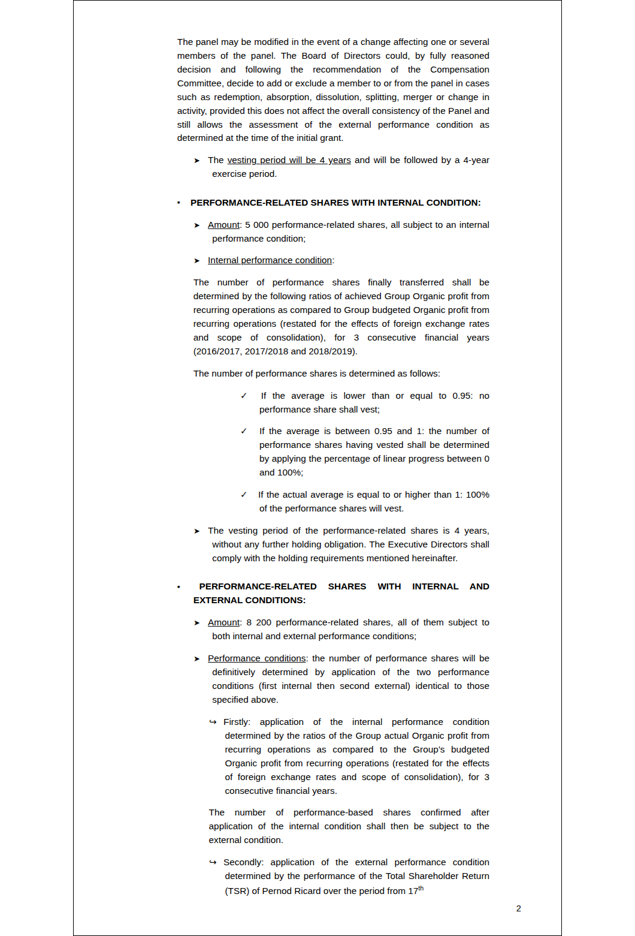The panel may be modified in the event of a change affecting one or several members of the panel. The Board of Directors could, by fully reasoned decision and following the recommendation of the Compensation Committee, decide to add or exclude a member to or from the panel in cases such as redemption, absorption, dissolution, splitting, merger or change in activity, provided this does not affect the overall consistency of the Panel and still allows the assessment of the external performance condition as determined at the time of the initial grant.
The vesting period will be 4 years and will be followed by a 4-year exercise period.
PERFORMANCE-RELATED SHARES WITH INTERNAL CONDITION:
Amount: 5 000 performance-related shares, all subject to an internal performance condition;
Internal performance condition:
The number of performance shares finally transferred shall be determined by the following ratios of achieved Group Organic profit from recurring operations as compared to Group budgeted Organic profit from recurring operations (restated for the effects of foreign exchange rates and scope of consolidation), for 3 consecutive financial years (2016/2017, 2017/2018 and 2018/2019).
The number of performance shares is determined as follows:
If the average is lower than or equal to 0.95: no performance share shall vest;
If the average is between 0.95 and 1: the number of performance shares having vested shall be determined by applying the percentage of linear progress between 0 and 100%;
If the actual average is equal to or higher than 1: 100% of the performance shares will vest.
The vesting period of the performance-related shares is 4 years, without any further holding obligation. The Executive Directors shall comply with the holding requirements mentioned hereinafter.
PERFORMANCE-RELATED SHARES WITH INTERNAL AND EXTERNAL CONDITIONS:
Amount: 8 200 performance-related shares, all of them subject to both internal and external performance conditions;
Performance conditions: the number of performance shares will be definitively determined by application of the two performance conditions (first internal then second external) identical to those specified above.
Firstly: application of the internal performance condition determined by the ratios of the Group actual Organic profit from recurring operations as compared to the Group’s budgeted Organic profit from recurring operations (restated for the effects of foreign exchange rates and scope of consolidation), for 3 consecutive financial years.
The number of performance-based shares confirmed after application of the internal condition shall then be subject to the external condition.
Secondly: application of the external performance condition determined by the performance of the Total Shareholder Return (TSR) of Pernod Ricard over the period from 17th
2